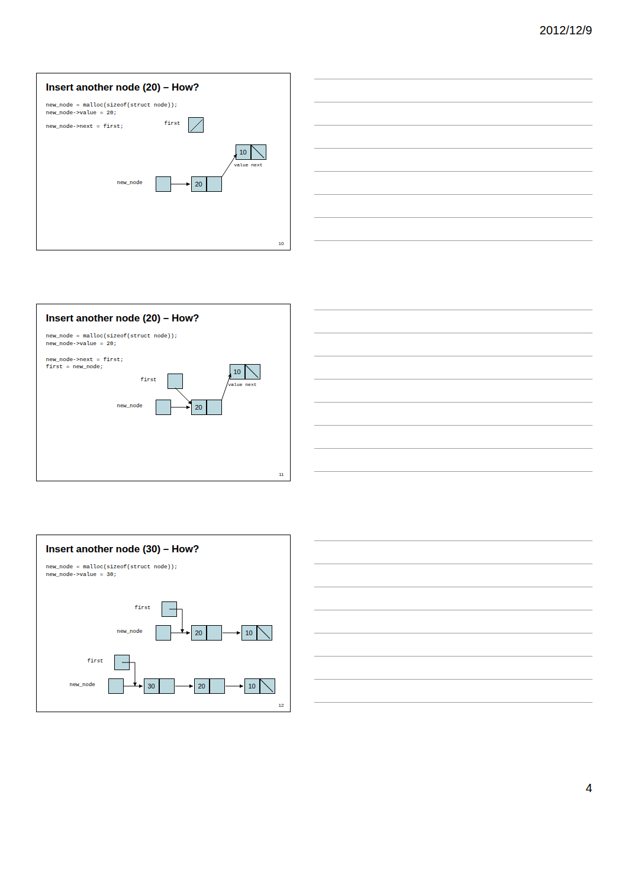2012/12/9
Insert another node (20) – How?
new_node = malloc(sizeof(struct node));
new_node->value = 20;
new_node->next = first;
first
10
value next new_node
20
10
Insert another node (20) – How?
new_node = malloc(sizeof(struct node));
new_node->value = 20;
new_node->next = first;
first = new_node;
10
value next first
new_node
20
11
Insert another node (30) – How?
new_node = malloc(sizeof(struct node));
new_node->value = 30;
first
new_node
20
10
first
new_node
30
20
10
12
4